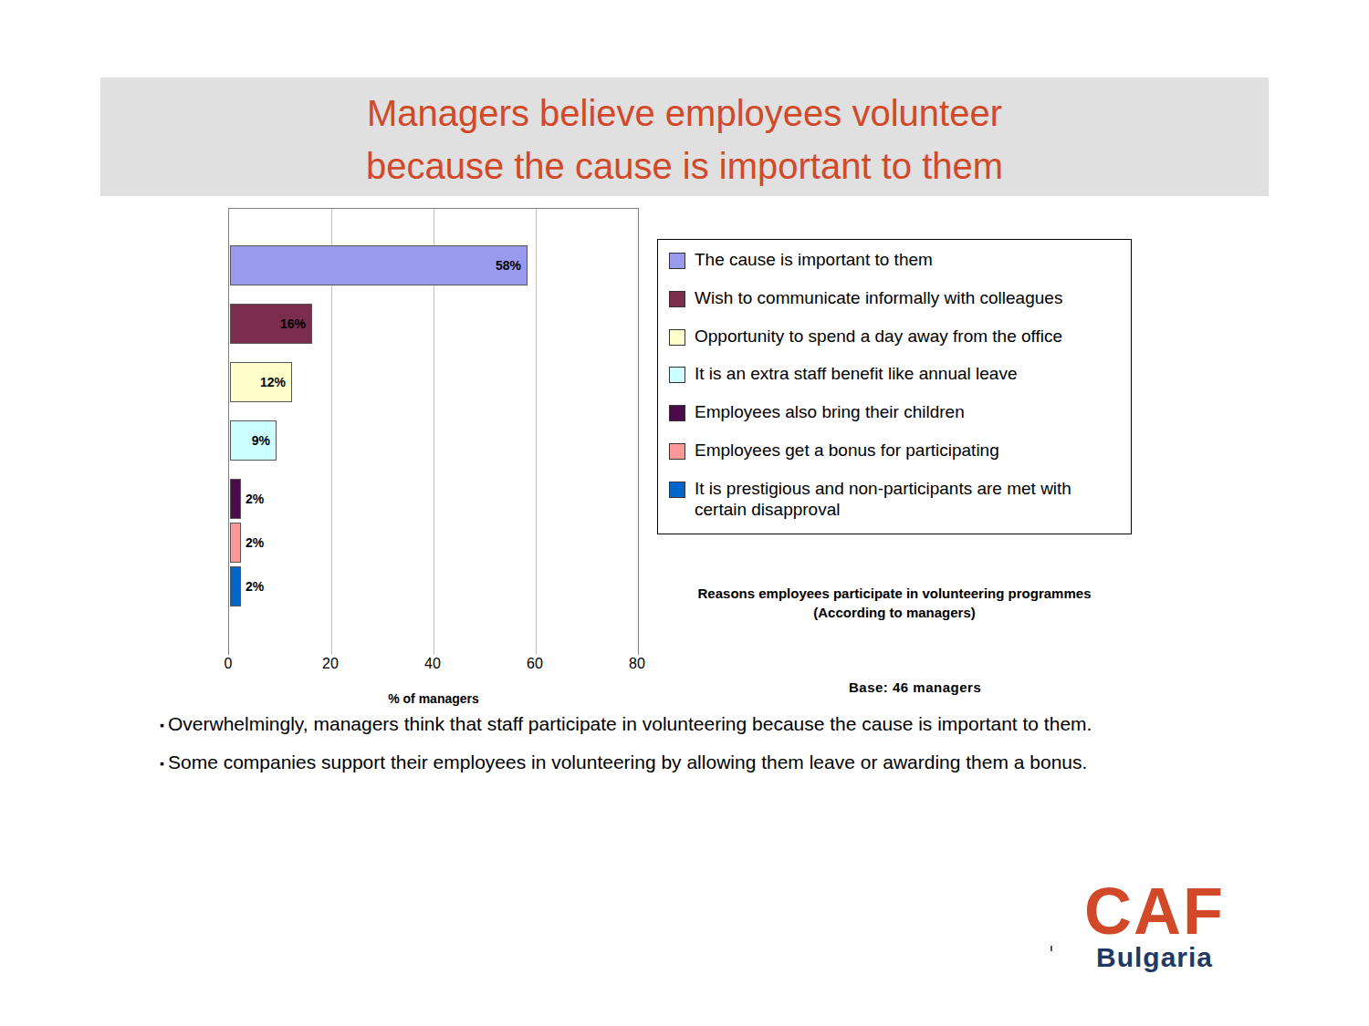Managers believe employees volunteer
because the cause is important to them
58%
16%
12%
9%
2%
2%
2%
0
20
40
60
80
% of managers
The cause is important to them
Wish to communicate informally with colleagues
Opportunity to spend a day away from the office
It is an extra staff benefit like annual leave
Employees also bring their children
Employees get a bonus for participating
It is prestigious and non-participants are met with certain disapproval
Reasons employees participate in volunteering programmes
(According to managers)
Base: 46 managers
▪Overwhelmingly, managers think that staff participate in volunteering because the cause is important to them.
▪Some companies support their employees in volunteering by allowing them leave or awarding them a bonus.
CAF
Bulgaria